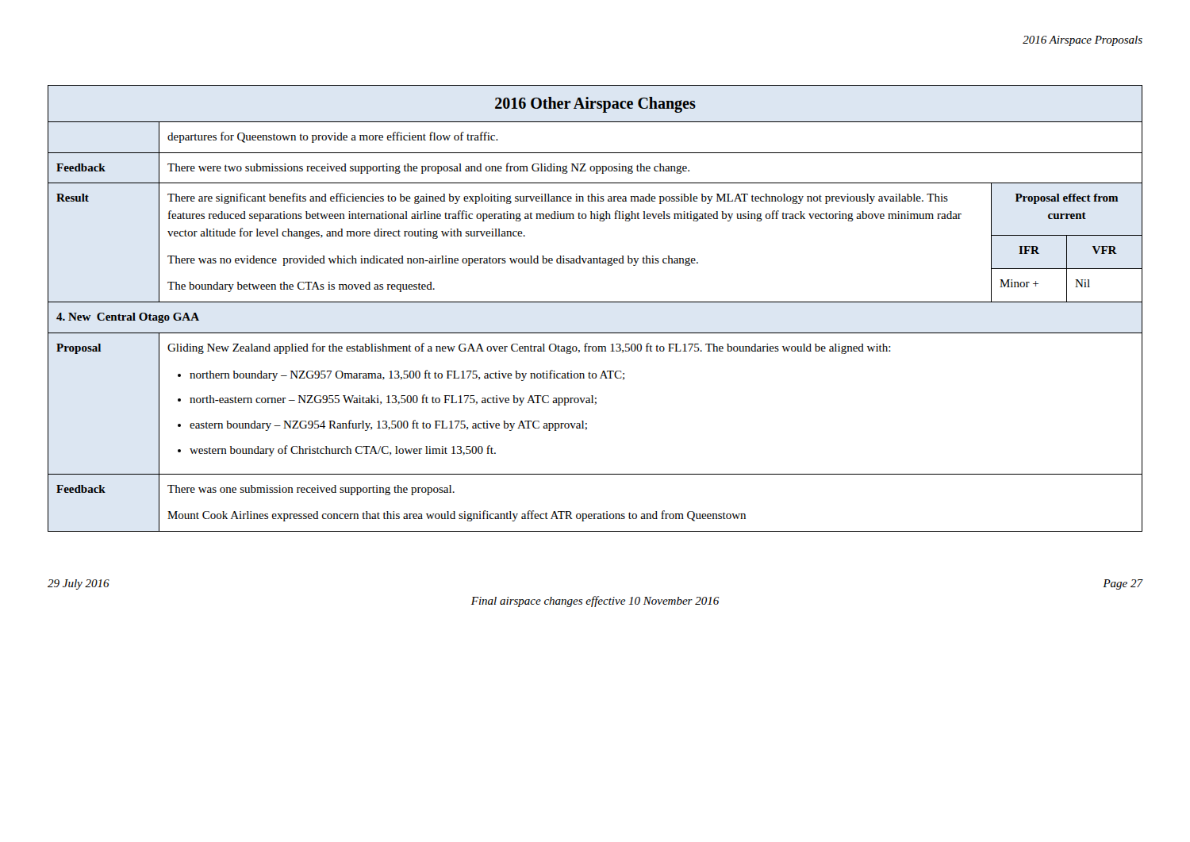2016 Airspace Proposals
| 2016 Other Airspace Changes |
| | departures for Queenstown to provide a more efficient flow of traffic. |
| Feedback | There were two submissions received supporting the proposal and one from Gliding NZ opposing the change. |
| Result | There are significant benefits and efficiencies to be gained by exploiting surveillance in this area made possible by MLAT technology not previously available. This features reduced separations between international airline traffic operating at medium to high flight levels mitigated by using off track vectoring above minimum radar vector altitude for level changes, and more direct routing with surveillance. There was no evidence provided which indicated non-airline operators would be disadvantaged by this change. The boundary between the CTAs is moved as requested. | Proposal effect from current |
| IFR | VFR |
| Minor + | Nil |
| 4. New Central Otago GAA |
| Proposal | Gliding New Zealand applied for the establishment of a new GAA over Central Otago, from 13,500 ft to FL175. The boundaries would be aligned with: northern boundary – NZG957 Omarama, 13,500 ft to FL175, active by notification to ATC; north-eastern corner – NZG955 Waitaki, 13,500 ft to FL175, active by ATC approval; eastern boundary – NZG954 Ranfurly, 13,500 ft to FL175, active by ATC approval; western boundary of Christchurch CTA/C, lower limit 13,500 ft. |
| Feedback | There was one submission received supporting the proposal. Mount Cook Airlines expressed concern that this area would significantly affect ATR operations to and from Queenstown |
29 July 2016 Page 27
Final airspace changes effective 10 November 2016